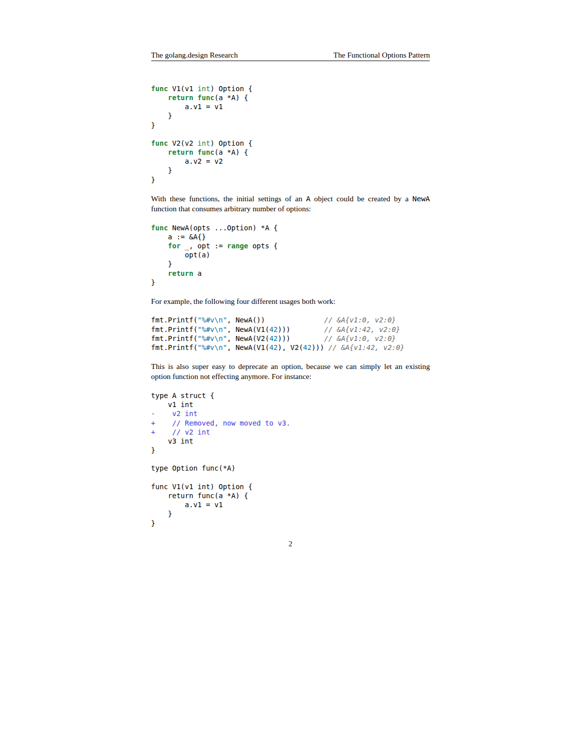The golang.design Research The Functional Options Pattern
func V1(v1 int) Option {
    return func(a *A) {
        a.v1 = v1
    }
}

func V2(v2 int) Option {
    return func(a *A) {
        a.v2 = v2
    }
}
With these functions, the initial settings of an A object could be created by a NewA function that consumes arbitrary number of options:
func NewA(opts ...Option) *A {
    a := &A{}
    for _, opt := range opts {
        opt(a)
    }
    return a
}
For example, the following four different usages both work:
fmt.Printf("%#v\n", NewA())              // &A{v1:0, v2:0}
fmt.Printf("%#v\n", NewA(V1(42)))        // &A{v1:42, v2:0}
fmt.Printf("%#v\n", NewA(V2(42)))        // &A{v1:0, v2:0}
fmt.Printf("%#v\n", NewA(V1(42), V2(42))) // &A{v1:42, v2:0}
This is also super easy to deprecate an option, because we can simply let an existing option function not effecting anymore. For instance:
type A struct {
    v1 int
-    v2 int
+    // Removed, now moved to v3.
+    // v2 int
    v3 int
}

type Option func(*A)

func V1(v1 int) Option {
    return func(a *A) {
        a.v1 = v1
    }
}
2